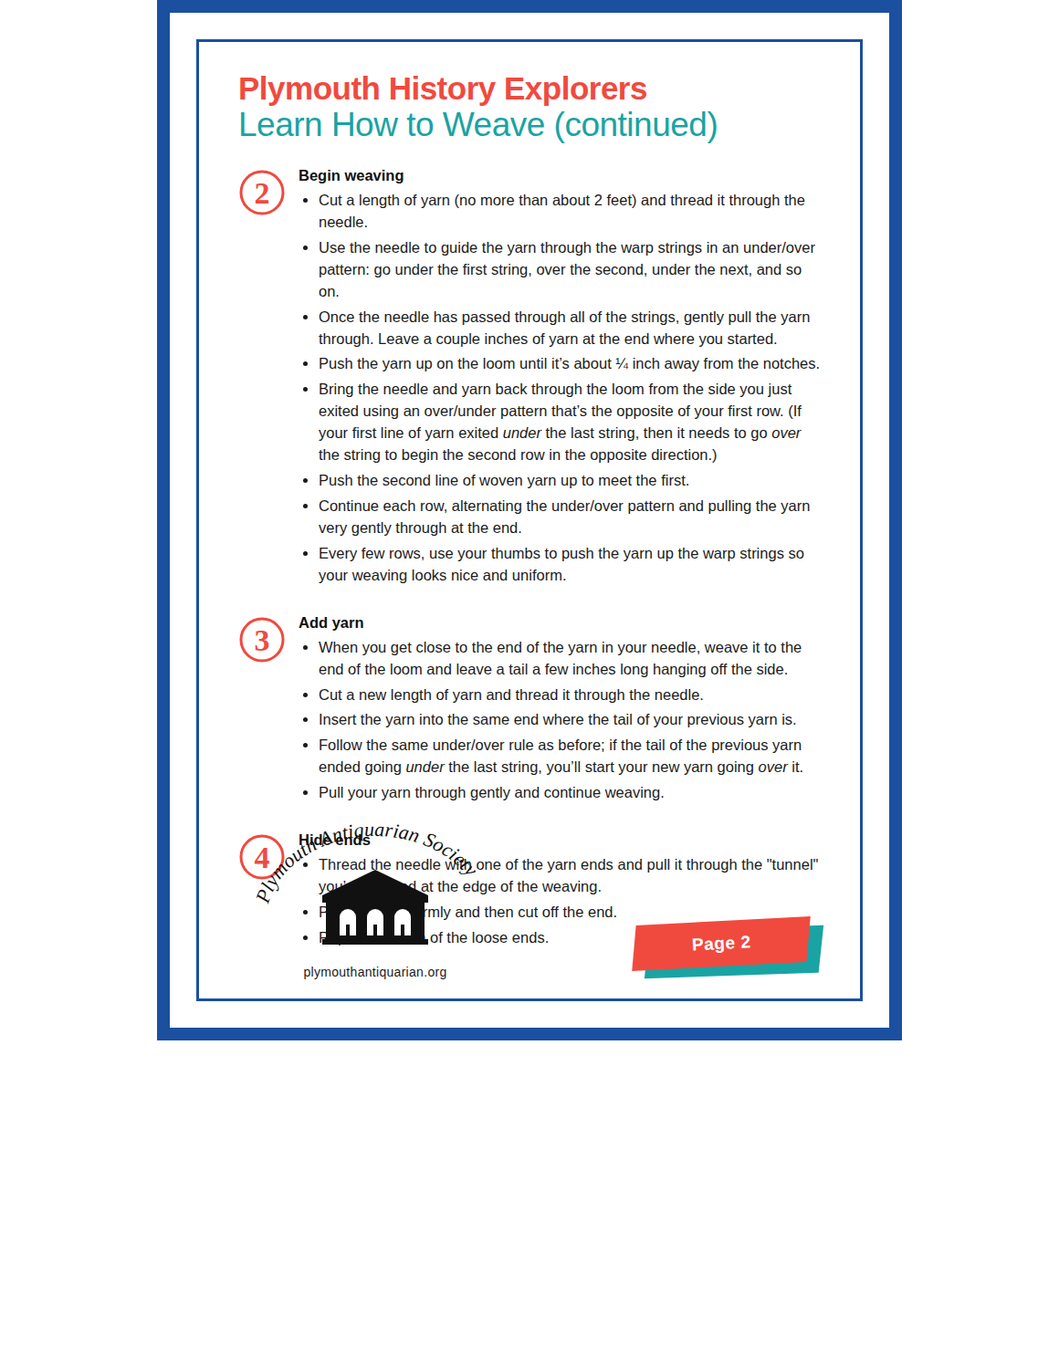Plymouth History Explorers Learn How to Weave (continued)
2
Begin weaving
Cut a length of yarn (no more than about 2 feet) and thread it through the needle.
Use the needle to guide the yarn through the warp strings in an under/over pattern: go under the first string, over the second, under the next, and so on.
Once the needle has passed through all of the strings, gently pull the yarn through. Leave a couple inches of yarn at the end where you started.
Push the yarn up on the loom until it’s about ¼ inch away from the notches.
Bring the needle and yarn back through the loom from the side you just exited using an over/under pattern that’s the opposite of your first row. (If your first line of yarn exited under the last string, then it needs to go over the string to begin the second row in the opposite direction.)
Push the second line of woven yarn up to meet the first.
Continue each row, alternating the under/over pattern and pulling the yarn very gently through at the end.
Every few rows, use your thumbs to push the yarn up the warp strings so your weaving looks nice and uniform.
3
Add yarn
When you get close to the end of the yarn in your needle, weave it to the end of the loom and leave a tail a few inches long hanging off the side.
Cut a new length of yarn and thread it through the needle.
Insert the yarn into the same end where the tail of your previous yarn is.
Follow the same under/over rule as before; if the tail of the previous yarn ended going under the last string, you’ll start your new yarn going over it.
Pull your yarn through gently and continue weaving.
4
Hide ends
Thread the needle with one of the yarn ends and pull it through the "tunnel" you’ve created at the edge of the weaving.
Pull it through firmly and then cut off the end.
Repeat for each of the loose ends.
Plymouth Antiquarian Society
plymouthantiquarian.org
Page 2